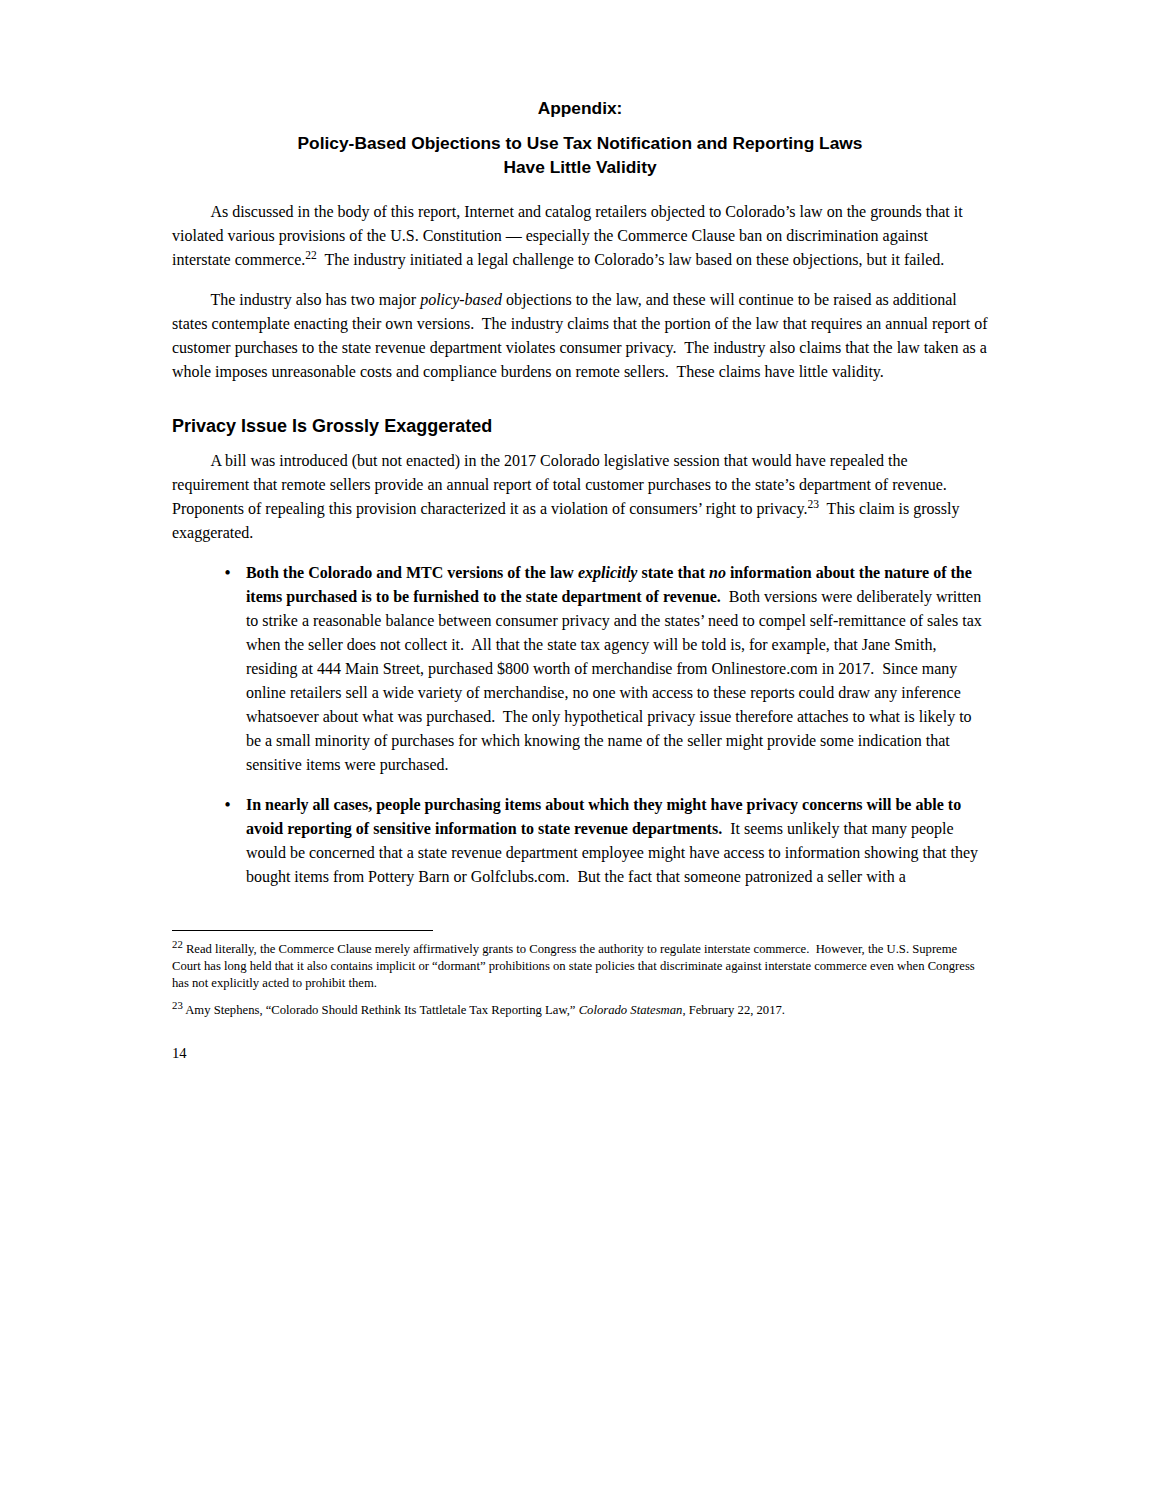Appendix:
Policy-Based Objections to Use Tax Notification and Reporting Laws
Have Little Validity
As discussed in the body of this report, Internet and catalog retailers objected to Colorado’s law on the grounds that it violated various provisions of the U.S. Constitution — especially the Commerce Clause ban on discrimination against interstate commerce.22 The industry initiated a legal challenge to Colorado’s law based on these objections, but it failed.
The industry also has two major policy-based objections to the law, and these will continue to be raised as additional states contemplate enacting their own versions. The industry claims that the portion of the law that requires an annual report of customer purchases to the state revenue department violates consumer privacy. The industry also claims that the law taken as a whole imposes unreasonable costs and compliance burdens on remote sellers. These claims have little validity.
Privacy Issue Is Grossly Exaggerated
A bill was introduced (but not enacted) in the 2017 Colorado legislative session that would have repealed the requirement that remote sellers provide an annual report of total customer purchases to the state’s department of revenue. Proponents of repealing this provision characterized it as a violation of consumers’ right to privacy.23 This claim is grossly exaggerated.
Both the Colorado and MTC versions of the law explicitly state that no information about the nature of the items purchased is to be furnished to the state department of revenue. Both versions were deliberately written to strike a reasonable balance between consumer privacy and the states’ need to compel self-remittance of sales tax when the seller does not collect it. All that the state tax agency will be told is, for example, that Jane Smith, residing at 444 Main Street, purchased $800 worth of merchandise from Onlinestore.com in 2017. Since many online retailers sell a wide variety of merchandise, no one with access to these reports could draw any inference whatsoever about what was purchased. The only hypothetical privacy issue therefore attaches to what is likely to be a small minority of purchases for which knowing the name of the seller might provide some indication that sensitive items were purchased.
In nearly all cases, people purchasing items about which they might have privacy concerns will be able to avoid reporting of sensitive information to state revenue departments. It seems unlikely that many people would be concerned that a state revenue department employee might have access to information showing that they bought items from Pottery Barn or Golfclubs.com. But the fact that someone patronized a seller with a
22 Read literally, the Commerce Clause merely affirmatively grants to Congress the authority to regulate interstate commerce. However, the U.S. Supreme Court has long held that it also contains implicit or “dormant” prohibitions on state policies that discriminate against interstate commerce even when Congress has not explicitly acted to prohibit them.
23 Amy Stephens, “Colorado Should Rethink Its Tattletale Tax Reporting Law,” Colorado Statesman, February 22, 2017.
14